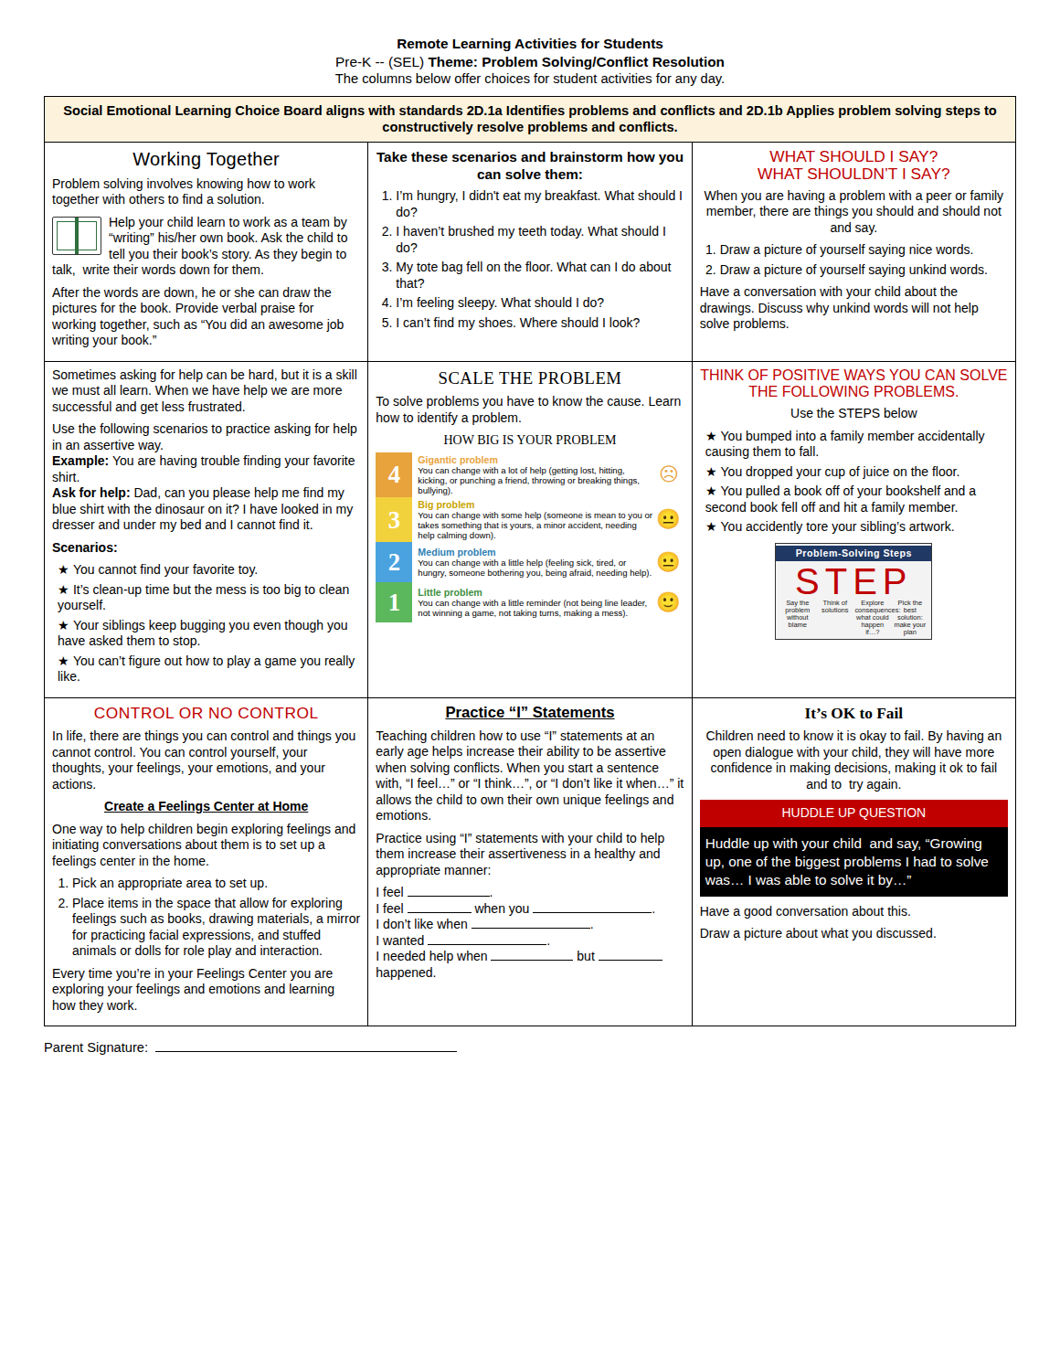Remote Learning Activities for Students
Pre-K -- (SEL) Theme: Problem Solving/Conflict Resolution
The columns below offer choices for student activities for any day.
| Social Emotional Learning Choice Board aligns with standards 2D.1a Identifies problems and conflicts and 2D.1b Applies problem solving steps to constructively resolve problems and conflicts. |
| Working Together Problem solving involves knowing how to work together with others to find a solution. Help your child learn to work as a team by “writing” his/her own book. Ask the child to tell you their book’s story. As they begin to talk, write their words down for them. After the words are down, he or she can draw the pictures for the book. Provide verbal praise for working together, such as “You did an awesome job writing your book.” | Take these scenarios and brainstorm how you can solve them: I’m hungry, I didn't eat my breakfast. What should I do? I haven’t brushed my teeth today. What should I do? My tote bag fell on the floor. What can I do about that? I’m feeling sleepy. What should I do? I can’t find my shoes. Where should I look? | WHAT SHOULD I SAY? WHAT SHOULDN’T I SAY? When you are having a problem with a peer or family member, there are things you should and should not and say. Draw a picture of yourself saying nice words. Draw a picture of yourself saying unkind words. Have a conversation with your child about the drawings. Discuss why unkind words will not help solve problems. |
| Sometimes asking for help can be hard, but it is a skill we must all learn. When we have help we are more successful and get less frustrated. Use the following scenarios to practice asking for help in an assertive way. Example: You are having trouble finding your favorite shirt. Ask for help: Dad, can you please help me find my blue shirt with the dinosaur on it? I have looked in my dresser and under my bed and I cannot find it. Scenarios: You cannot find your favorite toy. It’s clean-up time but the mess is too big to clean yourself. Your siblings keep bugging you even though you have asked them to stop. You can’t figure out how to play a game you really like. | SCALE THE PROBLEM To solve problems you have to know the cause. Learn how to identify a problem. HOW BIG IS YOUR PROBLEM / 4 / Gigantic problem You can change with a lot of help (getting lost, hitting, kicking, or punching a friend, throwing or breaking things, bullying). / ☹ / / 3 / Big problem You can change with some help (someone is mean to you or takes something that is yours, a minor accident, needing help calming down). / 😐 / / 2 / Medium problem You can change with a little help (feeling sick, tired, or hungry, someone bothering you, being afraid, needing help). / 😐 / / 1 / Little problem You can change with a little reminder (not being line leader, not winning a game, not taking turns, making a mess). / 🙂 / | THINK OF POSITIVE WAYS YOU CAN SOLVE THE FOLLOWING PROBLEMS. Use the STEPS below You bumped into a family member accidentally causing them to fall. You dropped your cup of juice on the floor. You pulled a book off of your bookshelf and a second book fell off and hit a family member. You accidently tore your sibling’s artwork. Problem-Solving Steps STEP Say the problem without blame Think of solutions Explore consequences: what could happen if…? Pick the best solution: make your plan |
| CONTROL OR NO CONTROL In life, there are things you can control and things you cannot control. You can control yourself, your thoughts, your feelings, your emotions, and your actions. Create a Feelings Center at Home One way to help children begin exploring feelings and initiating conversations about them is to set up a feelings center in the home. Pick an appropriate area to set up. Place items in the space that allow for exploring feelings such as books, drawing materials, a mirror for practicing facial expressions, and stuffed animals or dolls for role play and interaction. Every time you’re in your Feelings Center you are exploring your feelings and emotions and learning how they work. | Practice “I” Statements Teaching children how to use “I” statements at an early age helps increase their ability to be assertive when solving conflicts. When you start a sentence with, “I feel…” or “I think…”, or “I don’t like it when…” it allows the child to own their own unique feelings and emotions. Practice using “I” statements with your child to help them increase their assertiveness in a healthy and appropriate manner: I feel . I feel when you . I don’t like when . I wanted . I needed help when but happened. | It’s OK to Fail Children need to know it is okay to fail. By having an open dialogue with your child, they will have more confidence in making decisions, making it ok to fail and to try again. HUDDLE UP QUESTION Huddle up with your child and say, “Growing up, one of the biggest problems I had to solve was… I was able to solve it by…” Have a good conversation about this. Draw a picture about what you discussed. |
Parent Signature: